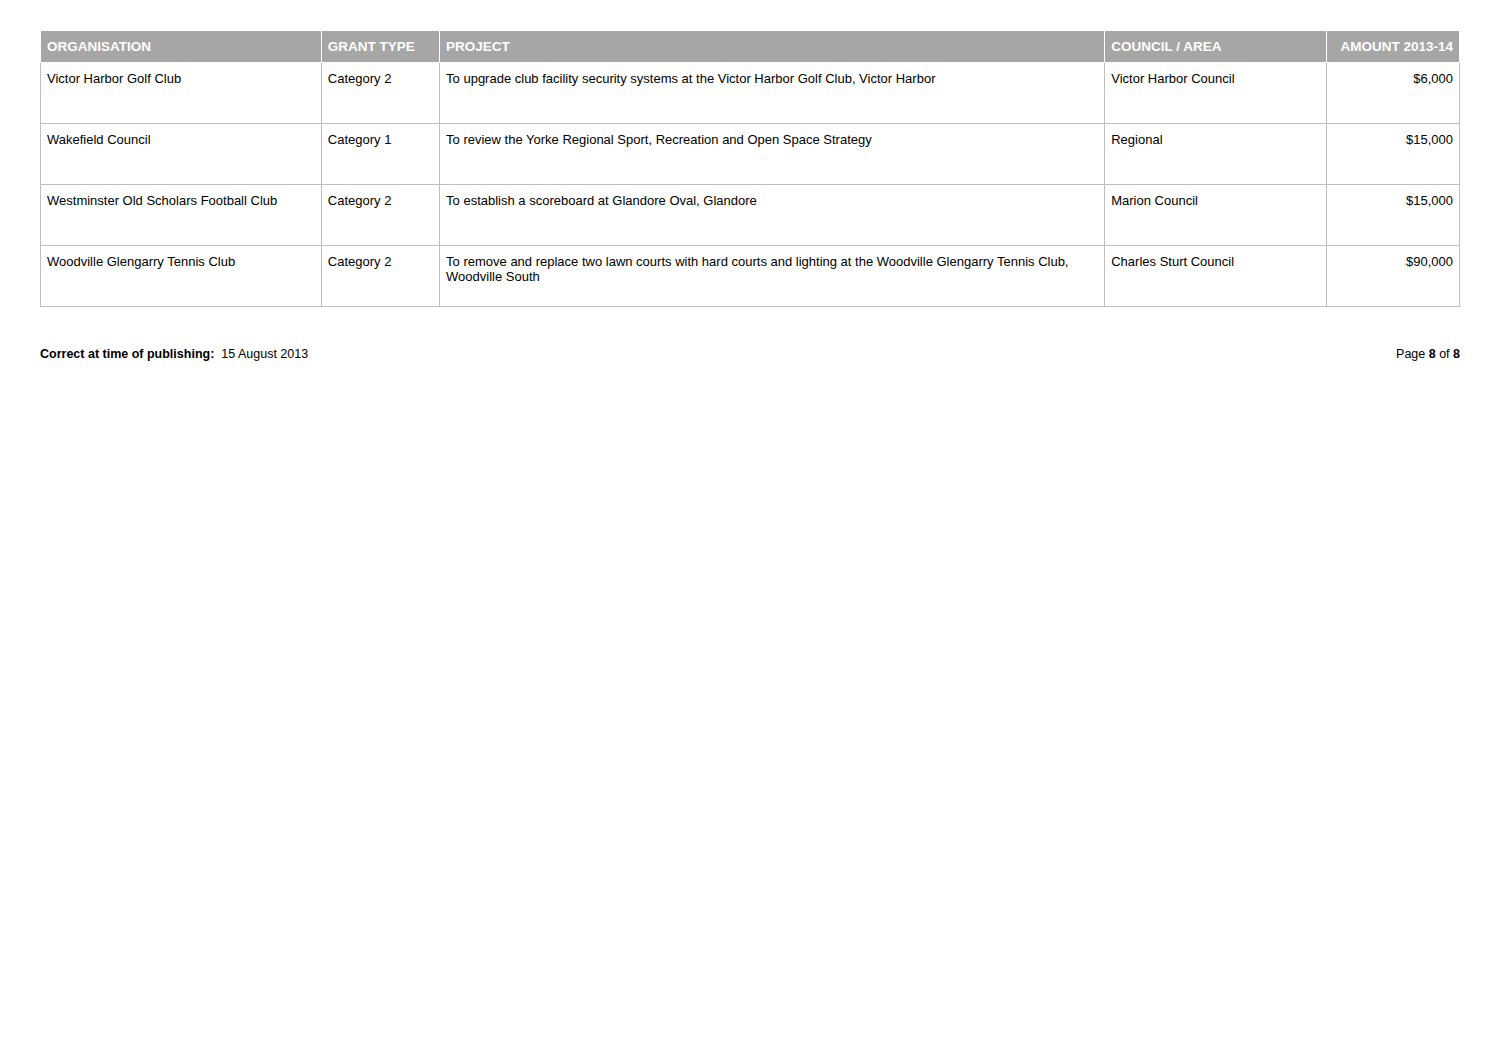| ORGANISATION | GRANT TYPE | PROJECT | COUNCIL / AREA | AMOUNT 2013-14 |
| --- | --- | --- | --- | --- |
| Victor Harbor Golf Club | Category 2 | To upgrade club facility security systems at the Victor Harbor Golf Club, Victor Harbor | Victor Harbor Council | $6,000 |
| Wakefield Council | Category 1 | To review the Yorke Regional Sport, Recreation and Open Space Strategy | Regional | $15,000 |
| Westminster Old Scholars Football Club | Category 2 | To establish a scoreboard at Glandore Oval, Glandore | Marion Council | $15,000 |
| Woodville Glengarry Tennis Club | Category 2 | To remove and replace two lawn courts with hard courts and lighting at the Woodville Glengarry Tennis Club, Woodville South | Charles Sturt Council | $90,000 |
Correct at time of publishing: 15 August 2013
Page 8 of 8